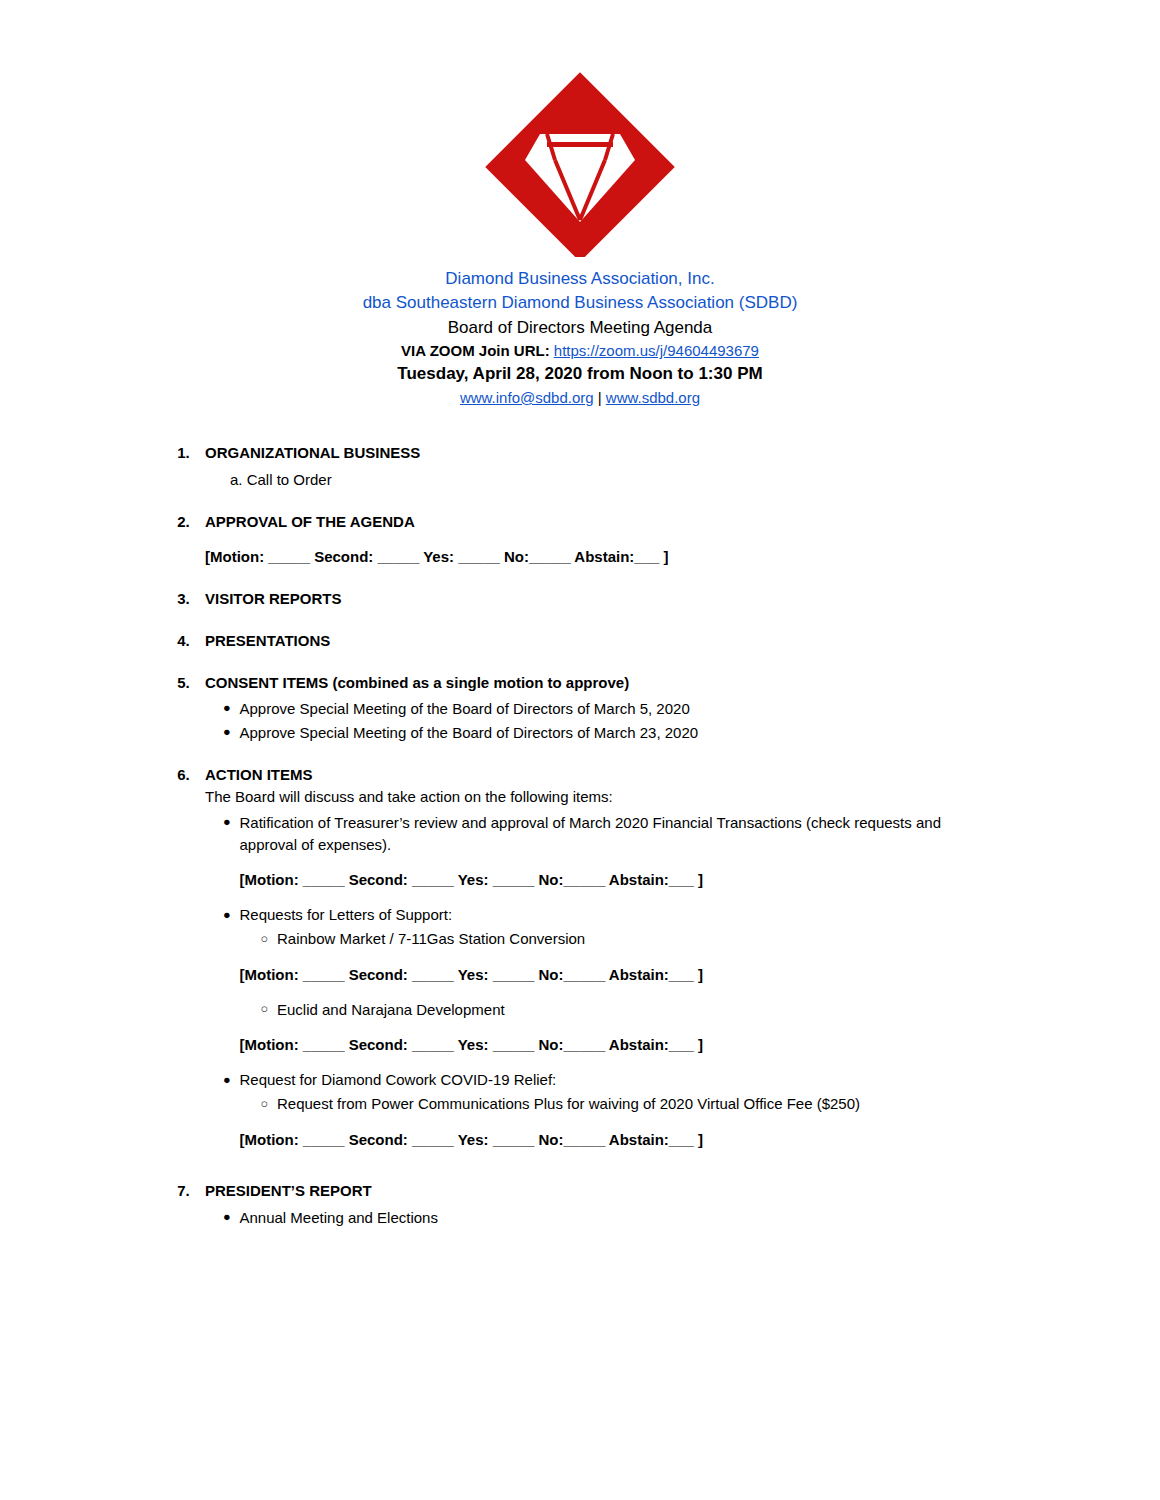Diamond Business Association, Inc.
dba Southeastern Diamond Business Association (SDBD)
Board of Directors Meeting Agenda
VIA ZOOM Join URL: https://zoom.us/j/94604493679
Tuesday, April 28, 2020 from Noon to 1:30 PM
www.info@sdbd.org | www.sdbd.org
ORGANIZATIONAL BUSINESS
a. Call to Order
APPROVAL OF THE AGENDA
[Motion: _____ Second: _____ Yes: _____ No:_____ Abstain:___ ]
VISITOR REPORTS
PRESENTATIONS
CONSENT ITEMS (combined as a single motion to approve)
Approve Special Meeting of the Board of Directors of March 5, 2020
Approve Special Meeting of the Board of Directors of March 23, 2020
ACTION ITEMS
The Board will discuss and take action on the following items:
Ratification of Treasurer’s review and approval of March 2020 Financial Transactions (check requests and approval of expenses).
[Motion: _____ Second: _____ Yes: _____ No:_____ Abstain:___ ]
Requests for Letters of Support:
Rainbow Market / 7-11Gas Station Conversion
[Motion: _____ Second: _____ Yes: _____ No:_____ Abstain:___ ]
Euclid and Narajana Development
[Motion: _____ Second: _____ Yes: _____ No:_____ Abstain:___ ]
Request for Diamond Cowork COVID-19 Relief:
Request from Power Communications Plus for waiving of 2020 Virtual Office Fee ($250)
[Motion: _____ Second: _____ Yes: _____ No:_____ Abstain:___ ]
PRESIDENT’S REPORT
Annual Meeting and Elections